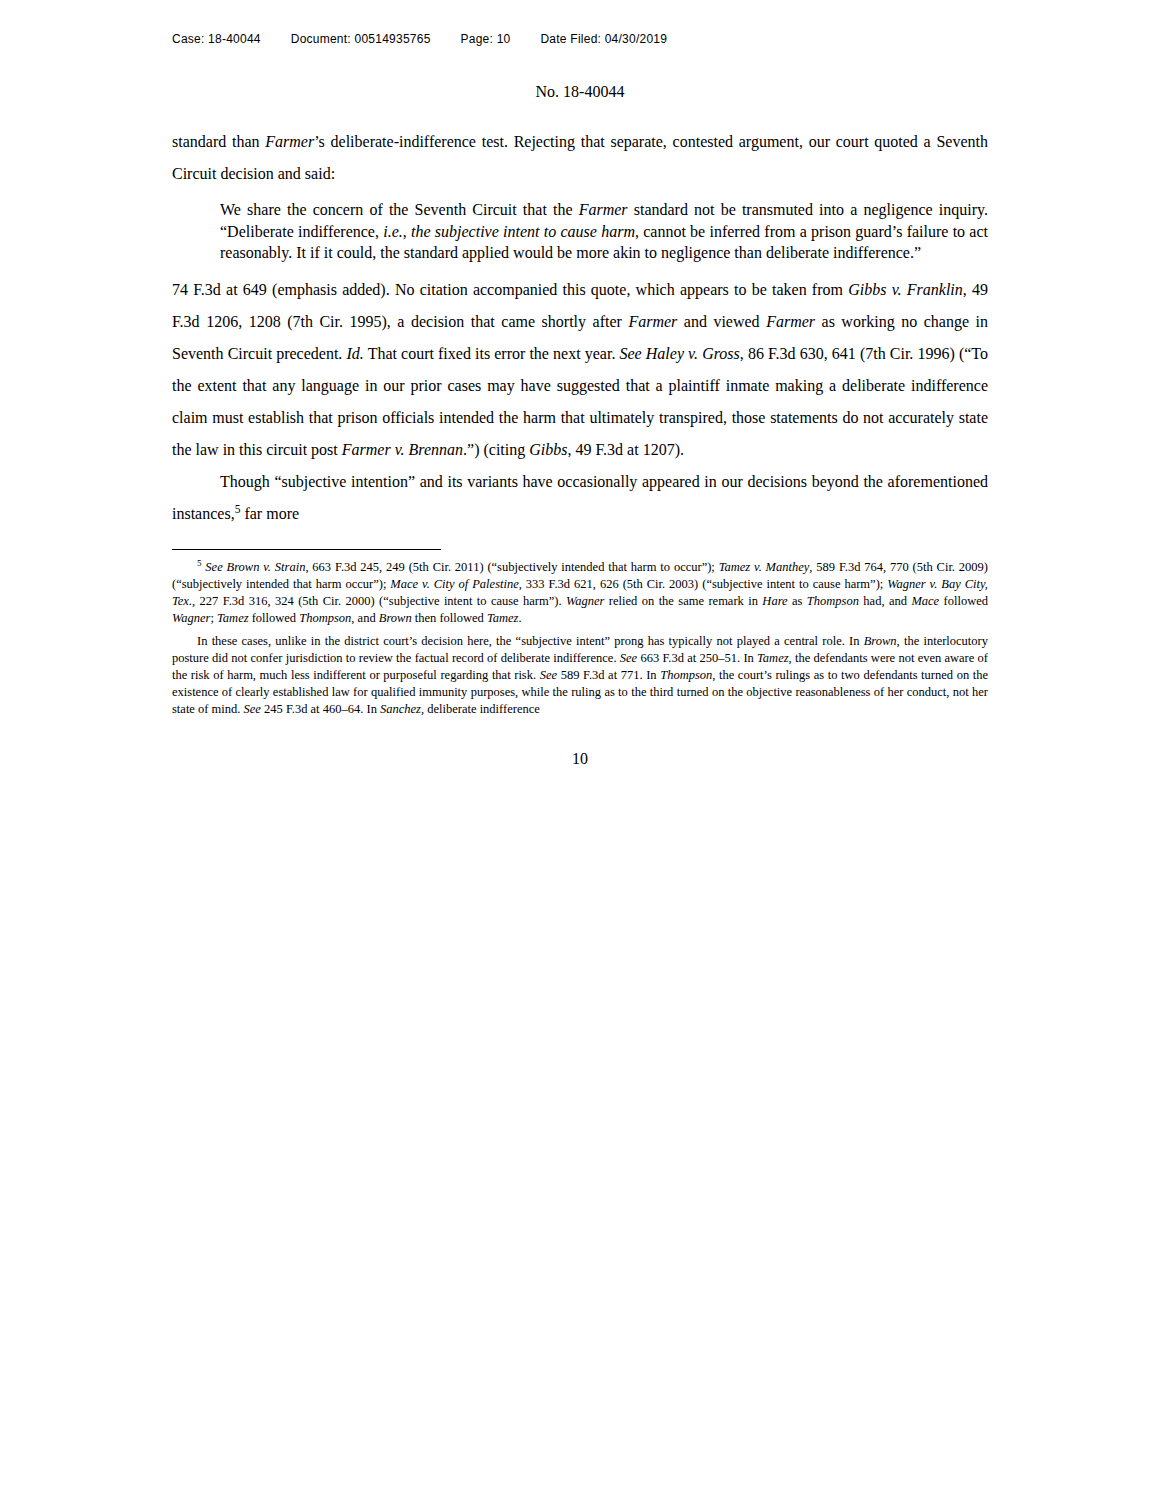Case: 18-40044 Document: 00514935765 Page: 10 Date Filed: 04/30/2019
No. 18-40044
standard than Farmer’s deliberate-indifference test. Rejecting that separate, contested argument, our court quoted a Seventh Circuit decision and said:
We share the concern of the Seventh Circuit that the Farmer standard not be transmuted into a negligence inquiry. “Deliberate indifference, i.e., the subjective intent to cause harm, cannot be inferred from a prison guard’s failure to act reasonably. It if it could, the standard applied would be more akin to negligence than deliberate indifference.”
74 F.3d at 649 (emphasis added). No citation accompanied this quote, which appears to be taken from Gibbs v. Franklin, 49 F.3d 1206, 1208 (7th Cir. 1995), a decision that came shortly after Farmer and viewed Farmer as working no change in Seventh Circuit precedent. Id. That court fixed its error the next year. See Haley v. Gross, 86 F.3d 630, 641 (7th Cir. 1996) (“To the extent that any language in our prior cases may have suggested that a plaintiff inmate making a deliberate indifference claim must establish that prison officials intended the harm that ultimately transpired, those statements do not accurately state the law in this circuit post Farmer v. Brennan.”) (citing Gibbs, 49 F.3d at 1207).
Though “subjective intention” and its variants have occasionally appeared in our decisions beyond the aforementioned instances,5 far more
5 See Brown v. Strain, 663 F.3d 245, 249 (5th Cir. 2011) (“subjectively intended that harm to occur”); Tamez v. Manthey, 589 F.3d 764, 770 (5th Cir. 2009) (“subjectively intended that harm occur”); Mace v. City of Palestine, 333 F.3d 621, 626 (5th Cir. 2003) (“subjective intent to cause harm”); Wagner v. Bay City, Tex., 227 F.3d 316, 324 (5th Cir. 2000) (“subjective intent to cause harm”). Wagner relied on the same remark in Hare as Thompson had, and Mace followed Wagner; Tamez followed Thompson, and Brown then followed Tamez.
In these cases, unlike in the district court’s decision here, the “subjective intent” prong has typically not played a central role. In Brown, the interlocutory posture did not confer jurisdiction to review the factual record of deliberate indifference. See 663 F.3d at 250–51. In Tamez, the defendants were not even aware of the risk of harm, much less indifferent or purposeful regarding that risk. See 589 F.3d at 771. In Thompson, the court’s rulings as to two defendants turned on the existence of clearly established law for qualified immunity purposes, while the ruling as to the third turned on the objective reasonableness of her conduct, not her state of mind. See 245 F.3d at 460–64. In Sanchez, deliberate indifference
10